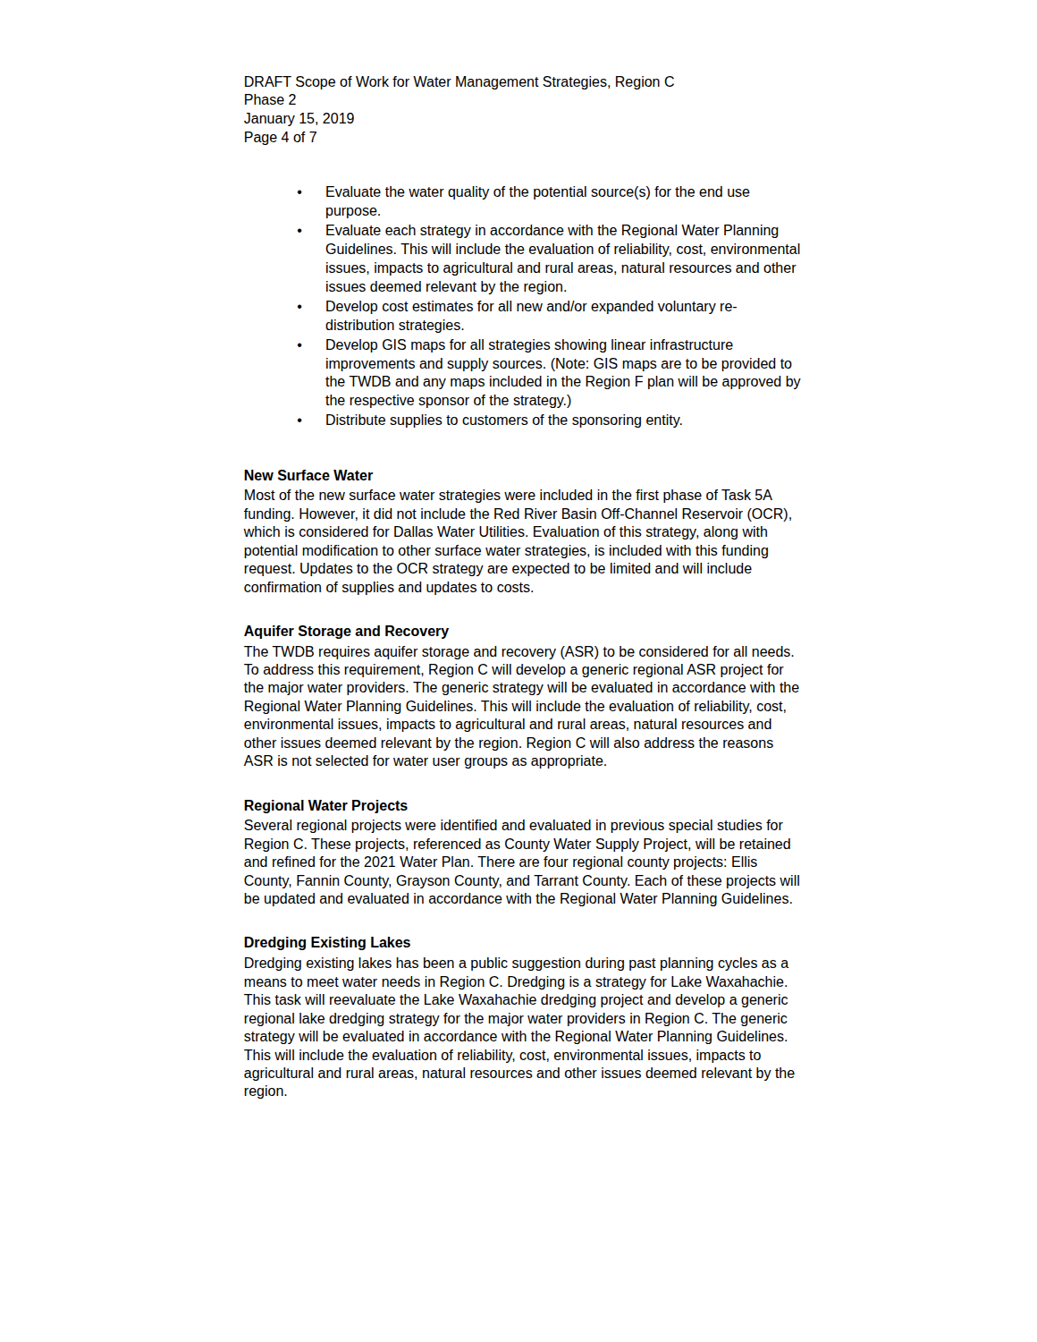DRAFT Scope of Work for Water Management Strategies, Region C
Phase 2
January 15, 2019
Page 4 of 7
Evaluate the water quality of the potential source(s) for the end use purpose.
Evaluate each strategy in accordance with the Regional Water Planning Guidelines. This will include the evaluation of reliability, cost, environmental issues, impacts to agricultural and rural areas, natural resources and other issues deemed relevant by the region.
Develop cost estimates for all new and/or expanded voluntary re-distribution strategies.
Develop GIS maps for all strategies showing linear infrastructure improvements and supply sources. (Note: GIS maps are to be provided to the TWDB and any maps included in the Region F plan will be approved by the respective sponsor of the strategy.)
Distribute supplies to customers of the sponsoring entity.
New Surface Water
Most of the new surface water strategies were included in the first phase of Task 5A funding. However, it did not include the Red River Basin Off-Channel Reservoir (OCR), which is considered for Dallas Water Utilities. Evaluation of this strategy, along with potential modification to other surface water strategies, is included with this funding request. Updates to the OCR strategy are expected to be limited and will include confirmation of supplies and updates to costs.
Aquifer Storage and Recovery
The TWDB requires aquifer storage and recovery (ASR) to be considered for all needs. To address this requirement, Region C will develop a generic regional ASR project for the major water providers. The generic strategy will be evaluated in accordance with the Regional Water Planning Guidelines. This will include the evaluation of reliability, cost, environmental issues, impacts to agricultural and rural areas, natural resources and other issues deemed relevant by the region. Region C will also address the reasons ASR is not selected for water user groups as appropriate.
Regional Water Projects
Several regional projects were identified and evaluated in previous special studies for Region C. These projects, referenced as County Water Supply Project, will be retained and refined for the 2021 Water Plan. There are four regional county projects: Ellis County, Fannin County, Grayson County, and Tarrant County. Each of these projects will be updated and evaluated in accordance with the Regional Water Planning Guidelines.
Dredging Existing Lakes
Dredging existing lakes has been a public suggestion during past planning cycles as a means to meet water needs in Region C. Dredging is a strategy for Lake Waxahachie. This task will reevaluate the Lake Waxahachie dredging project and develop a generic regional lake dredging strategy for the major water providers in Region C. The generic strategy will be evaluated in accordance with the Regional Water Planning Guidelines. This will include the evaluation of reliability, cost, environmental issues, impacts to agricultural and rural areas, natural resources and other issues deemed relevant by the region.